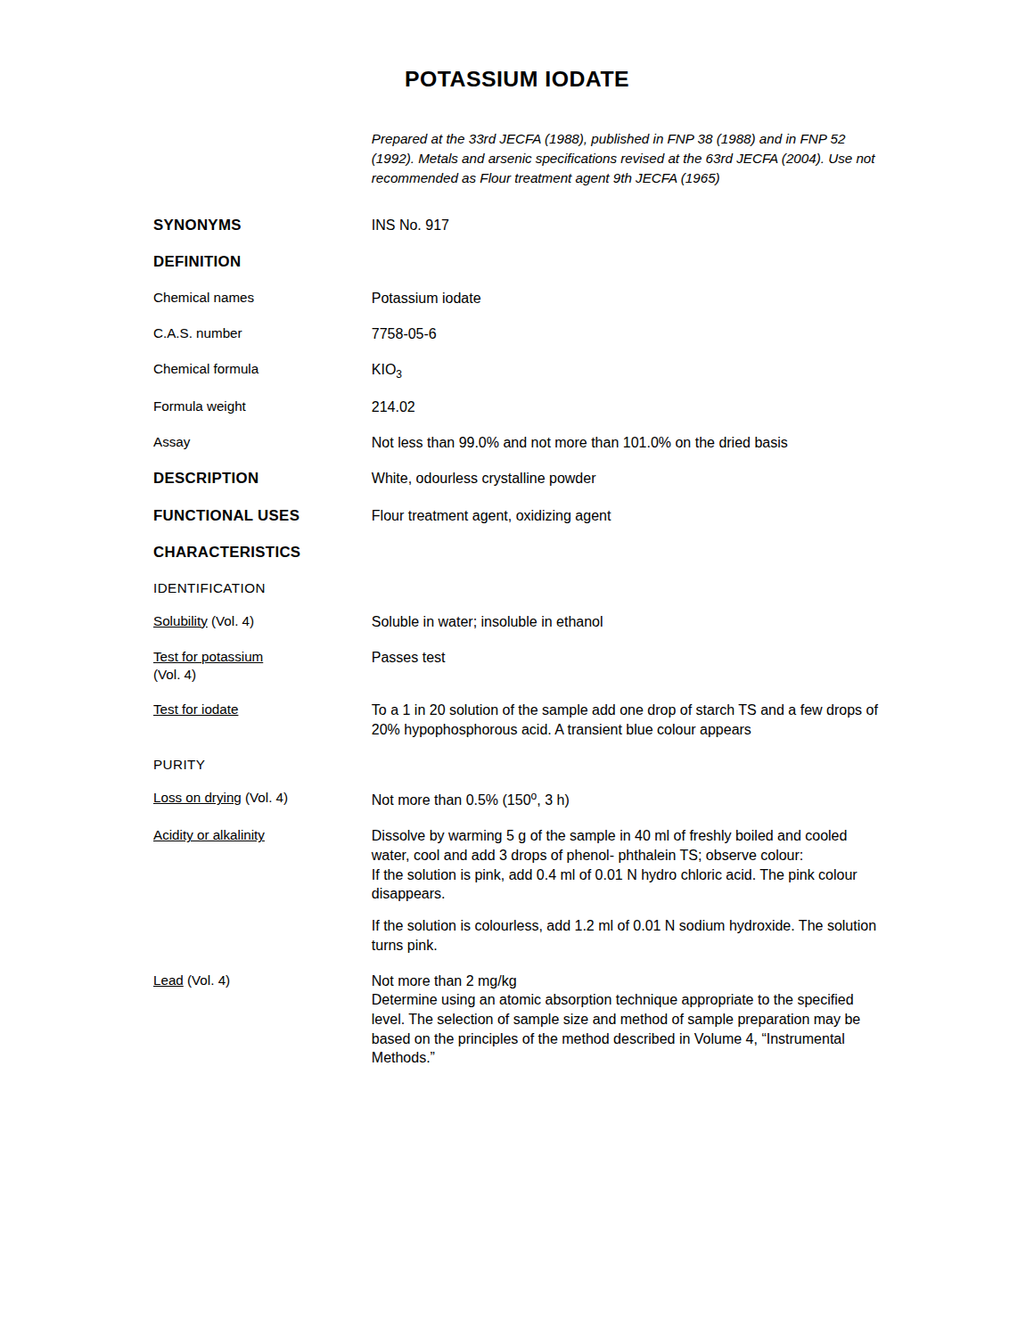POTASSIUM IODATE
Prepared at the 33rd JECFA (1988), published in FNP 38 (1988) and in FNP 52 (1992). Metals and arsenic specifications revised at the 63rd JECFA (2004). Use not recommended as Flour treatment agent 9th JECFA (1965)
SYNONYMS
INS No. 917
DEFINITION
Chemical names
Potassium iodate
C.A.S. number
7758-05-6
Chemical formula
KIO3
Formula weight
214.02
Assay
Not less than 99.0% and not more than 101.0% on the dried basis
DESCRIPTION
White, odourless crystalline powder
FUNCTIONAL USES
Flour treatment agent, oxidizing agent
CHARACTERISTICS
IDENTIFICATION
Solubility (Vol. 4)
Soluble in water; insoluble in ethanol
Test for potassium
(Vol. 4)
Passes test
Test for iodate
To a 1 in 20 solution of the sample add one drop of starch TS and a few drops of 20% hypophosphorous acid. A transient blue colour appears
PURITY
Loss on drying (Vol. 4)
Not more than 0.5% (150o, 3 h)
Acidity or alkalinity
Dissolve by warming 5 g of the sample in 40 ml of freshly boiled and cooled water, cool and add 3 drops of phenol- phthalein TS; observe colour:
If the solution is pink, add 0.4 ml of 0.01 N hydro chloric acid. The pink colour disappears.
If the solution is colourless, add 1.2 ml of 0.01 N sodium hydroxide. The solution turns pink.
Lead (Vol. 4)
Not more than 2 mg/kg
Determine using an atomic absorption technique appropriate to the specified level. The selection of sample size and method of sample preparation may be based on the principles of the method described in Volume 4, “Instrumental Methods.”